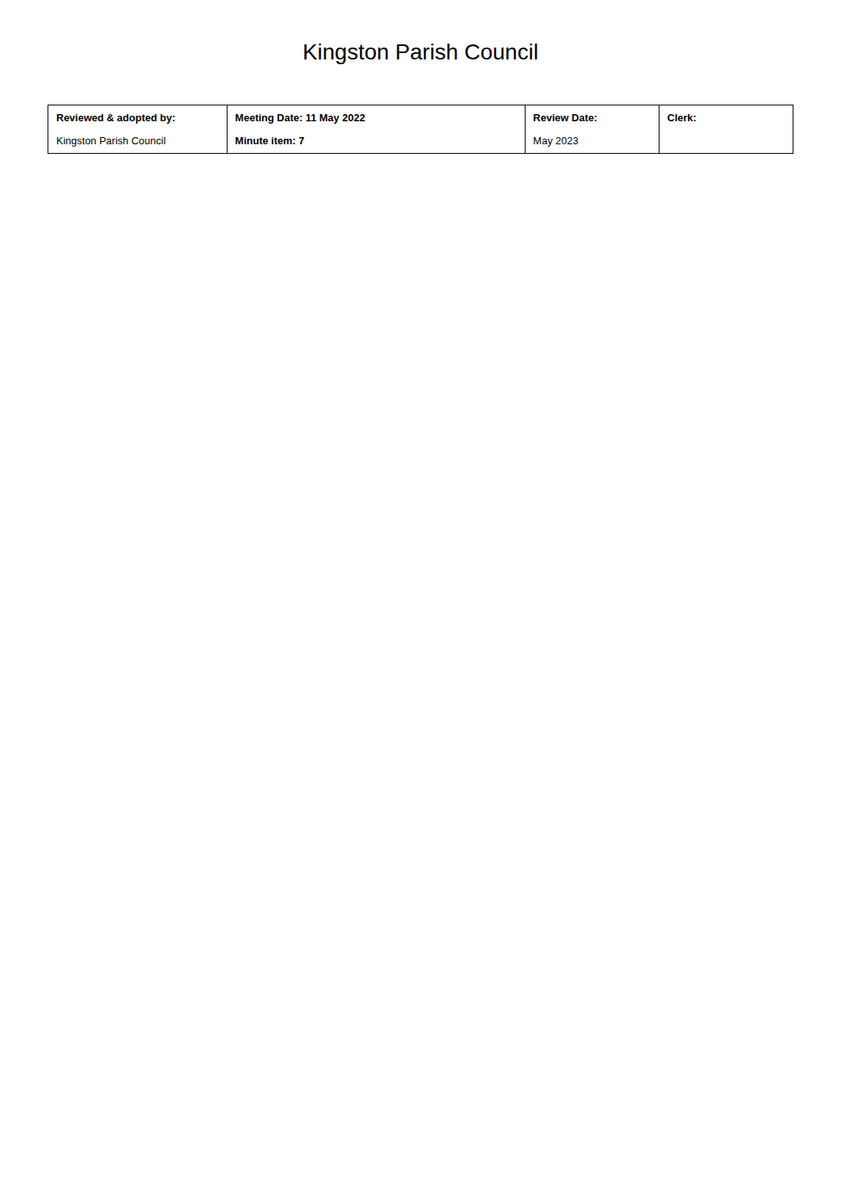Kingston Parish Council
| Reviewed & adopted by: Kingston Parish Council | Meeting Date: 11 May 2022 Minute item: 7 | Review Date: May 2023 | Clerk: |